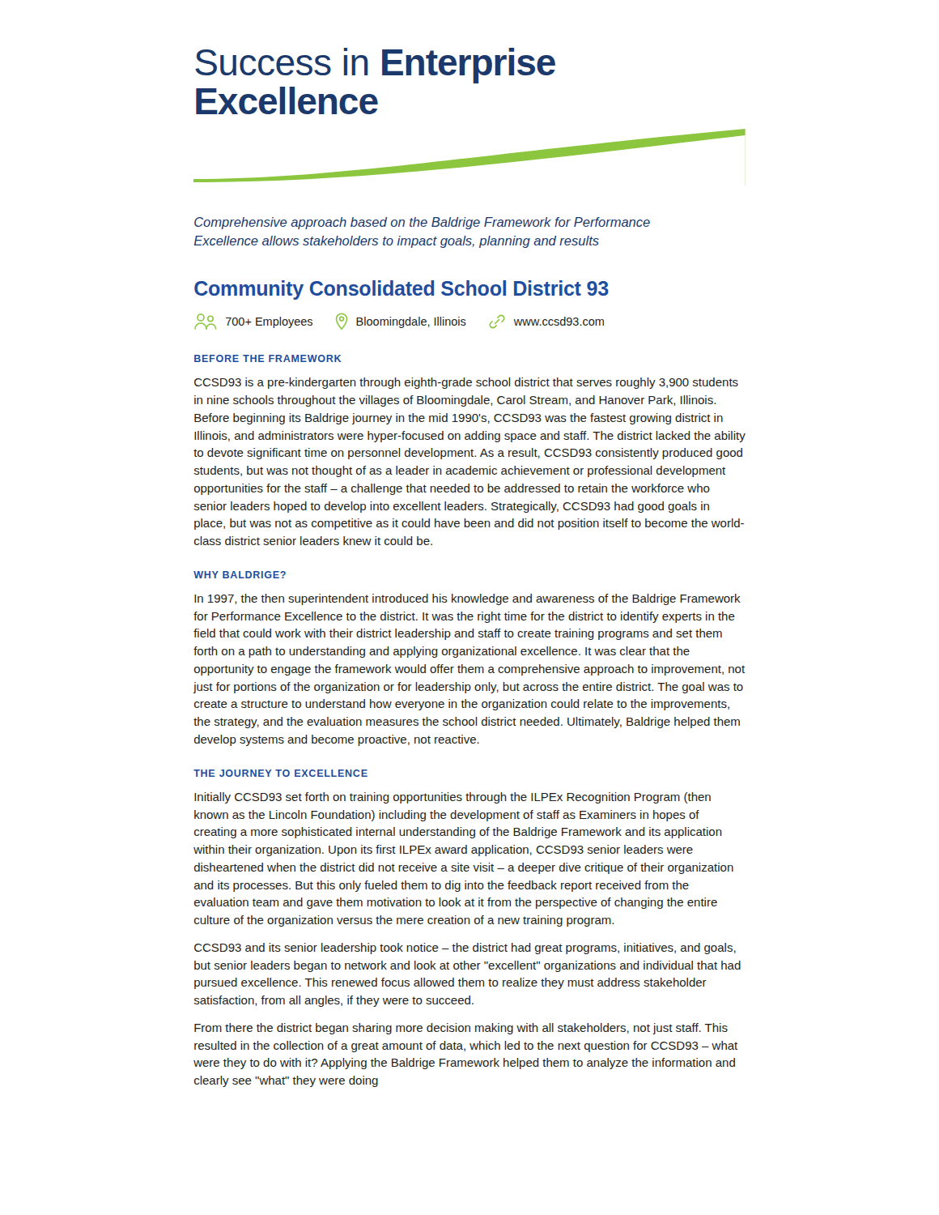Success in Enterprise Excellence
Comprehensive approach based on the Baldrige Framework for Performance Excellence allows stakeholders to impact goals, planning and results
Community Consolidated School District 93
700+ Employees
Bloomingdale, Illinois
www.ccsd93.com
Before the Framework
CCSD93 is a pre-kindergarten through eighth-grade school district that serves roughly 3,900 students in nine schools throughout the villages of Bloomingdale, Carol Stream, and Hanover Park, Illinois. Before beginning its Baldrige journey in the mid 1990's, CCSD93 was the fastest growing district in Illinois, and administrators were hyper-focused on adding space and staff. The district lacked the ability to devote significant time on personnel development. As a result, CCSD93 consistently produced good students, but was not thought of as a leader in academic achievement or professional development opportunities for the staff – a challenge that needed to be addressed to retain the workforce who senior leaders hoped to develop into excellent leaders. Strategically, CCSD93 had good goals in place, but was not as competitive as it could have been and did not position itself to become the world-class district senior leaders knew it could be.
Why Baldrige?
In 1997, the then superintendent introduced his knowledge and awareness of the Baldrige Framework for Performance Excellence to the district. It was the right time for the district to identify experts in the field that could work with their district leadership and staff to create training programs and set them forth on a path to understanding and applying organizational excellence. It was clear that the opportunity to engage the framework would offer them a comprehensive approach to improvement, not just for portions of the organization or for leadership only, but across the entire district. The goal was to create a structure to understand how everyone in the organization could relate to the improvements, the strategy, and the evaluation measures the school district needed. Ultimately, Baldrige helped them develop systems and become proactive, not reactive.
The Journey to Excellence
Initially CCSD93 set forth on training opportunities through the ILPEx Recognition Program (then known as the Lincoln Foundation) including the development of staff as Examiners in hopes of creating a more sophisticated internal understanding of the Baldrige Framework and its application within their organization. Upon its first ILPEx award application, CCSD93 senior leaders were disheartened when the district did not receive a site visit – a deeper dive critique of their organization and its processes. But this only fueled them to dig into the feedback report received from the evaluation team and gave them motivation to look at it from the perspective of changing the entire culture of the organization versus the mere creation of a new training program.
CCSD93 and its senior leadership took notice – the district had great programs, initiatives, and goals, but senior leaders began to network and look at other "excellent" organizations and individual that had pursued excellence. This renewed focus allowed them to realize they must address stakeholder satisfaction, from all angles, if they were to succeed.
From there the district began sharing more decision making with all stakeholders, not just staff. This resulted in the collection of a great amount of data, which led to the next question for CCSD93 – what were they to do with it? Applying the Baldrige Framework helped them to analyze the information and clearly see "what" they were doing